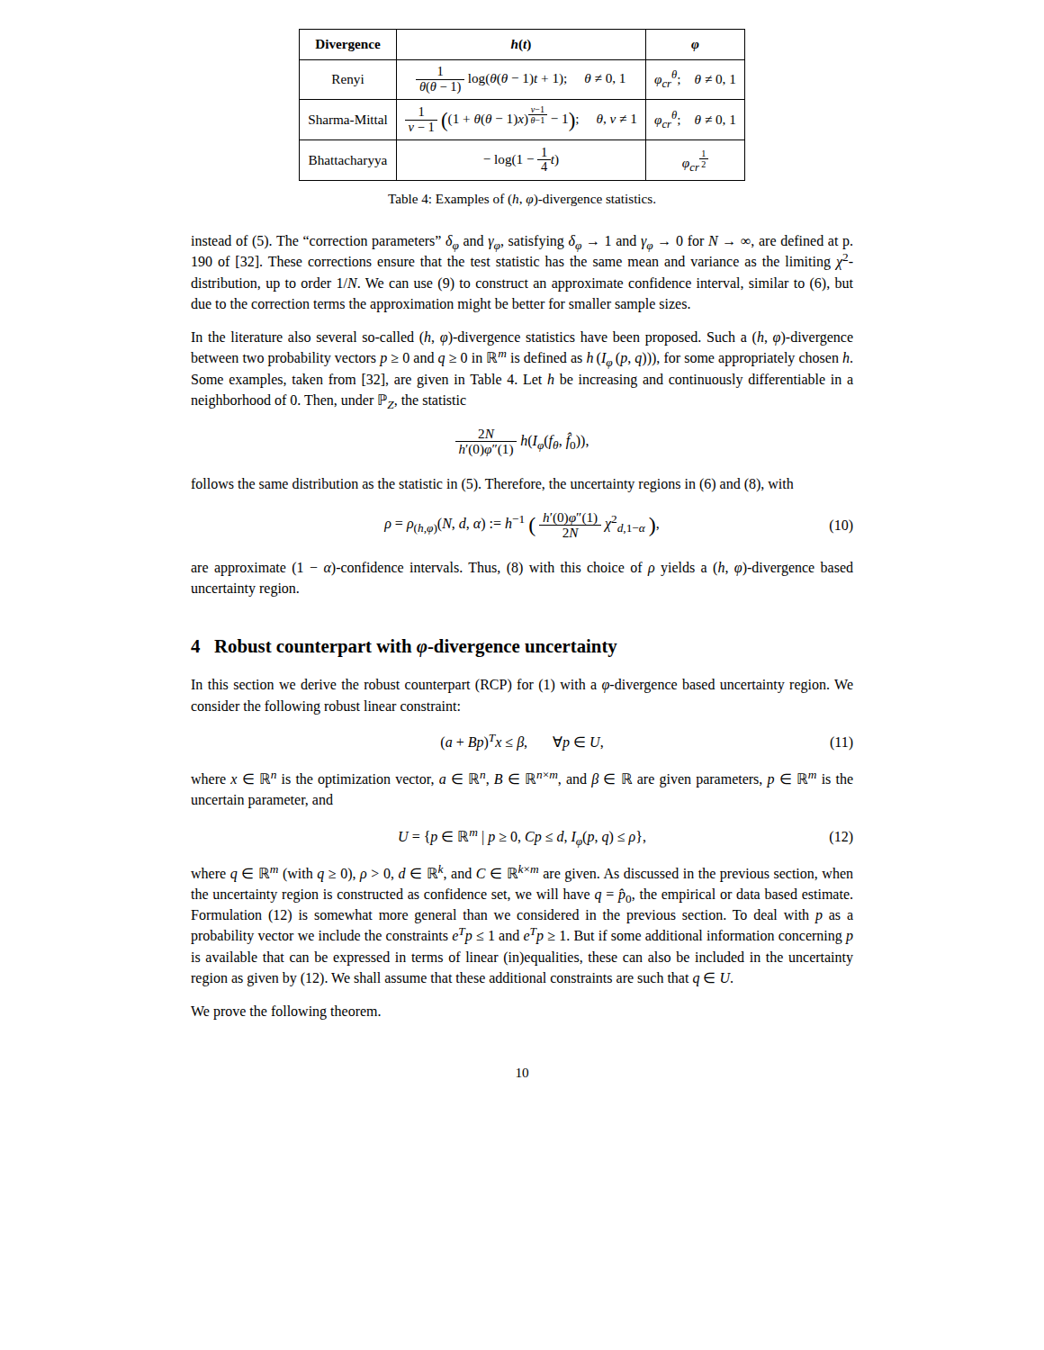| Divergence | h ( t ) | φ |
| --- | --- | --- |
| Renyi | 1 θ ( θ − 1) log( θ ( θ − 1) t + 1); θ ≠ 0, 1 | φ cr θ ; θ ≠ 0, 1 |
| Sharma-Mittal | 1 v − 1 ( (1 + θ ( θ − 1) x ) v −1 θ −1 − 1 ) ; θ , v ≠ 1 | φ cr θ ; θ ≠ 0, 1 |
| Bhattacharyya | − log(1 − 1 4 t ) | φ cr 1 2 |
Table 4: Examples of (h, φ)-divergence statistics.
instead of (5). The “correction parameters” δφ and γφ, satisfying δφ → 1 and γφ → 0 for N → ∞, are defined at p. 190 of [32]. These corrections ensure that the test statistic has the same mean and variance as the limiting χ2-distribution, up to order 1/N. We can use (9) to construct an approximate confidence interval, similar to (6), but due to the correction terms the approximation might be better for smaller sample sizes.
In the literature also several so-called (h, φ)-divergence statistics have been proposed. Such a (h, φ)-divergence between two probability vectors p ≥ 0 and q ≥ 0 in ℝm is defined as h (Iφ (p, q))), for some appropriately chosen h. Some examples, taken from [32], are given in Table 4. Let h be increasing and continuously differentiable in a neighborhood of 0. Then, under ℙZ, the statistic
2N h′(0)φ″(1) h(Iφ(fθ, f̂0)),
follows the same distribution as the statistic in (5). Therefore, the uncertainty regions in (6) and (8), with
ρ = ρ(h,φ)(N, d, α) := h−1 ( h′(0)φ″(1) 2N χ2d,1−α ),
(10)
are approximate (1 − α)-confidence intervals. Thus, (8) with this choice of ρ yields a (h, φ)-divergence based uncertainty region.
4 Robust counterpart with φ-divergence uncertainty
In this section we derive the robust counterpart (RCP) for (1) with a φ-divergence based uncertainty region. We consider the following robust linear constraint:
(a + Bp)Tx ≤ β, ∀p ∈ U,
(11)
where x ∈ ℝn is the optimization vector, a ∈ ℝn, B ∈ ℝn×m, and β ∈ ℝ are given parameters, p ∈ ℝm is the uncertain parameter, and
U = {p ∈ ℝm | p ≥ 0, Cp ≤ d, Iφ(p, q) ≤ ρ},
(12)
where q ∈ ℝm (with q ≥ 0), ρ > 0, d ∈ ℝk, and C ∈ ℝk×m are given. As discussed in the previous section, when the uncertainty region is constructed as confidence set, we will have q = p̂0, the empirical or data based estimate. Formulation (12) is somewhat more general than we considered in the previous section. To deal with p as a probability vector we include the constraints eTp ≤ 1 and eTp ≥ 1. But if some additional information concerning p is available that can be expressed in terms of linear (in)equalities, these can also be included in the uncertainty region as given by (12). We shall assume that these additional constraints are such that q ∈ U.
We prove the following theorem.
10